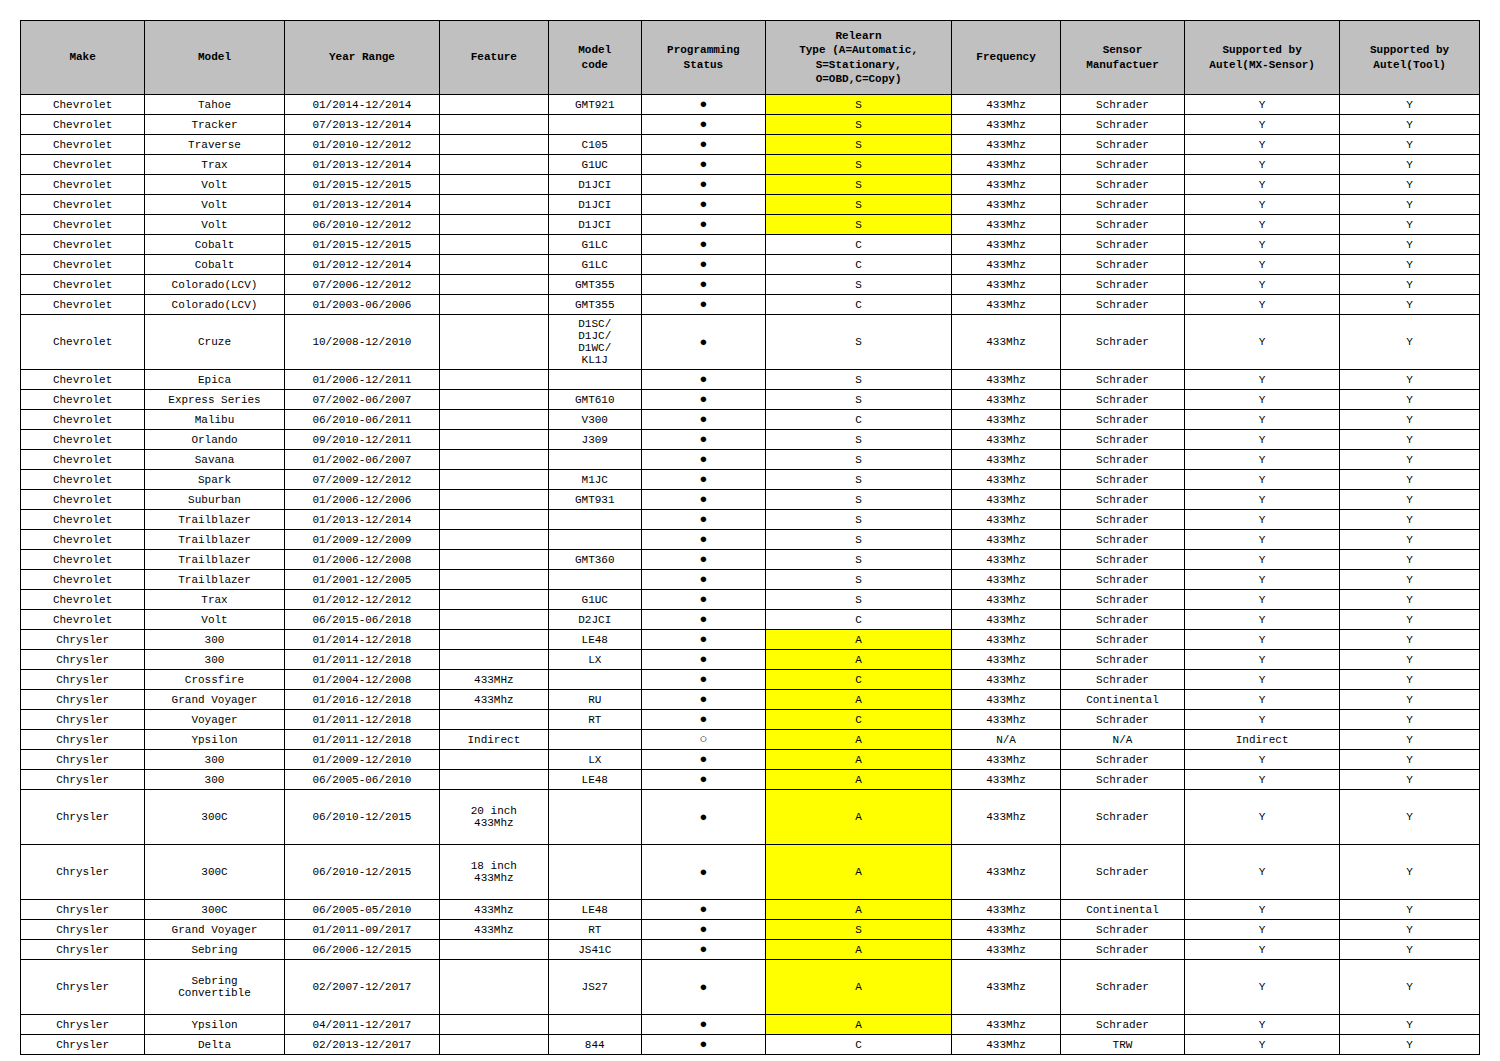| Make | Model | Year Range | Feature | Model code | Programming Status | Relearn Type (A=Automatic, S=Stationary, O=OBD,C=Copy) | Frequency | Sensor Manufactuer | Supported by Autel(MX-Sensor) | Supported by Autel(Tool) |
| --- | --- | --- | --- | --- | --- | --- | --- | --- | --- | --- |
| Chevrolet | Tahoe | 01/2014-12/2014 | | GMT921 | ● | S | 433Mhz | Schrader | Y | Y |
| Chevrolet | Tracker | 07/2013-12/2014 | | | ● | S | 433Mhz | Schrader | Y | Y |
| Chevrolet | Traverse | 01/2010-12/2012 | | C105 | ● | S | 433Mhz | Schrader | Y | Y |
| Chevrolet | Trax | 01/2013-12/2014 | | G1UC | ● | S | 433Mhz | Schrader | Y | Y |
| Chevrolet | Volt | 01/2015-12/2015 | | D1JCI | ● | S | 433Mhz | Schrader | Y | Y |
| Chevrolet | Volt | 01/2013-12/2014 | | D1JCI | ● | S | 433Mhz | Schrader | Y | Y |
| Chevrolet | Volt | 06/2010-12/2012 | | D1JCI | ● | S | 433Mhz | Schrader | Y | Y |
| Chevrolet | Cobalt | 01/2015-12/2015 | | G1LC | ● | C | 433Mhz | Schrader | Y | Y |
| Chevrolet | Cobalt | 01/2012-12/2014 | | G1LC | ● | C | 433Mhz | Schrader | Y | Y |
| Chevrolet | Colorado(LCV) | 07/2006-12/2012 | | GMT355 | ● | S | 433Mhz | Schrader | Y | Y |
| Chevrolet | Colorado(LCV) | 01/2003-06/2006 | | GMT355 | ● | C | 433Mhz | Schrader | Y | Y |
| Chevrolet | Cruze | 10/2008-12/2010 | | D1SC/ D1JC/ D1WC/ KL1J | ● | S | 433Mhz | Schrader | Y | Y |
| Chevrolet | Epica | 01/2006-12/2011 | | | ● | S | 433Mhz | Schrader | Y | Y |
| Chevrolet | Express Series | 07/2002-06/2007 | | GMT610 | ● | S | 433Mhz | Schrader | Y | Y |
| Chevrolet | Malibu | 06/2010-06/2011 | | V300 | ● | C | 433Mhz | Schrader | Y | Y |
| Chevrolet | Orlando | 09/2010-12/2011 | | J309 | ● | S | 433Mhz | Schrader | Y | Y |
| Chevrolet | Savana | 01/2002-06/2007 | | | ● | S | 433Mhz | Schrader | Y | Y |
| Chevrolet | Spark | 07/2009-12/2012 | | M1JC | ● | S | 433Mhz | Schrader | Y | Y |
| Chevrolet | Suburban | 01/2006-12/2006 | | GMT931 | ● | S | 433Mhz | Schrader | Y | Y |
| Chevrolet | Trailblazer | 01/2013-12/2014 | | | ● | S | 433Mhz | Schrader | Y | Y |
| Chevrolet | Trailblazer | 01/2009-12/2009 | | | ● | S | 433Mhz | Schrader | Y | Y |
| Chevrolet | Trailblazer | 01/2006-12/2008 | | GMT360 | ● | S | 433Mhz | Schrader | Y | Y |
| Chevrolet | Trailblazer | 01/2001-12/2005 | | | ● | S | 433Mhz | Schrader | Y | Y |
| Chevrolet | Trax | 01/2012-12/2012 | | G1UC | ● | S | 433Mhz | Schrader | Y | Y |
| Chevrolet | Volt | 06/2015-06/2018 | | D2JCI | ● | C | 433Mhz | Schrader | Y | Y |
| Chrysler | 300 | 01/2014-12/2018 | | LE48 | ● | A | 433Mhz | Schrader | Y | Y |
| Chrysler | 300 | 01/2011-12/2018 | | LX | ● | A | 433Mhz | Schrader | Y | Y |
| Chrysler | Crossfire | 01/2004-12/2008 | 433MHz | | ● | C | 433Mhz | Schrader | Y | Y |
| Chrysler | Grand Voyager | 01/2016-12/2018 | 433Mhz | RU | ● | A | 433Mhz | Continental | Y | Y |
| Chrysler | Voyager | 01/2011-12/2018 | | RT | ● | C | 433Mhz | Schrader | Y | Y |
| Chrysler | Ypsilon | 01/2011-12/2018 | Indirect | | ○ | A | N/A | N/A | Indirect | Y |
| Chrysler | 300 | 01/2009-12/2010 | | LX | ● | A | 433Mhz | Schrader | Y | Y |
| Chrysler | 300 | 06/2005-06/2010 | | LE48 | ● | A | 433Mhz | Schrader | Y | Y |
| Chrysler | 300C | 06/2010-12/2015 | 20 inch 433Mhz | | ● | A | 433Mhz | Schrader | Y | Y |
| Chrysler | 300C | 06/2010-12/2015 | 18 inch 433Mhz | | ● | A | 433Mhz | Schrader | Y | Y |
| Chrysler | 300C | 06/2005-05/2010 | 433Mhz | LE48 | ● | A | 433Mhz | Continental | Y | Y |
| Chrysler | Grand Voyager | 01/2011-09/2017 | 433Mhz | RT | ● | S | 433Mhz | Schrader | Y | Y |
| Chrysler | Sebring | 06/2006-12/2015 | | JS41C | ● | A | 433Mhz | Schrader | Y | Y |
| Chrysler | Sebring Convertible | 02/2007-12/2017 | | JS27 | ● | A | 433Mhz | Schrader | Y | Y |
| Chrysler | Ypsilon | 04/2011-12/2017 | | | ● | A | 433Mhz | Schrader | Y | Y |
| Chrysler | Delta | 02/2013-12/2017 | | 844 | ● | C | 433Mhz | TRW | Y | Y |